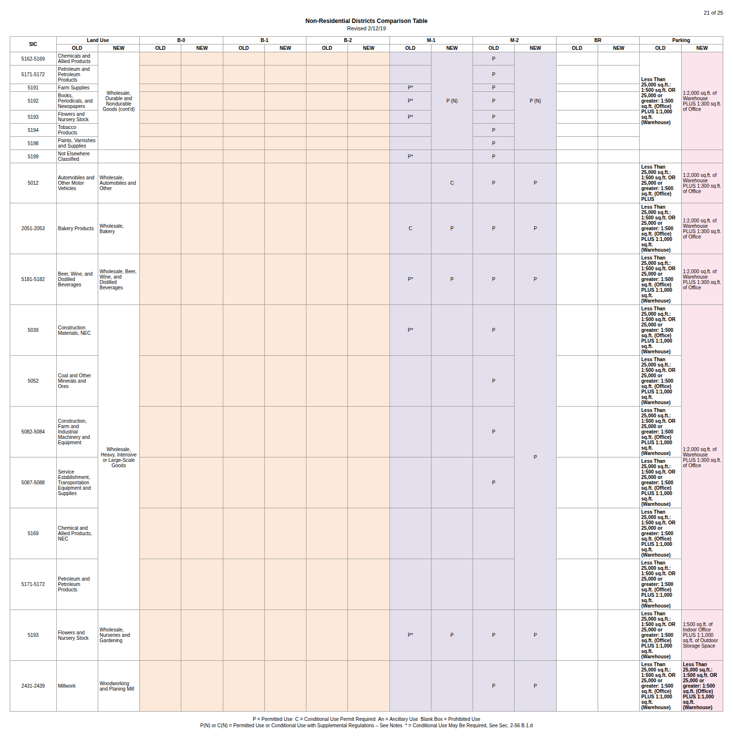21 of 25
Non-Residential Districts Comparison Table
Revised 2/12/19
| SIC | Land Use | B-0 | B-1 | B-2 | M-1 | M-2 | BR | Parking |
| --- | --- | --- | --- | --- | --- | --- | --- | --- |
| OLD | NEW | OLD | NEW | OLD | NEW | OLD | NEW | OLD | NEW | OLD | NEW | OLD | NEW | OLD | NEW |
| 5162-5169 | Chemicals and Allied Products | Wholesale, Durable and Nondurable Goods (cont'd) | | | | | | | | P (N) | P | P (N) | | | Less Than 25,000 sq.ft.: 1:500 sq.ft. OR 25,000 or greater: 1:500 sq.ft. (Office) PLUS 1:1,000 sq.ft. (Warehouse) | 1:2,000 sq.ft. of Warehouse PLUS 1:300 sq.ft. of Office |
| 5171-5172 | Petroleum and Petroleum Products | | | | | | | | P | | |
| 5191 | Farm Supplies | | | | | | | P* | P | | |
| 5192 | Books, Periodicals, and Newspapers | | | | | | | P* | P | | |
| 5193 | Flowers and Nursery Stock | | | | | | | P* | P | | |
| 5194 | Tobacco Products | | | | | | | | P | | |
| 5198 | Paints, Varnishes and Supplies | | | | | | | | P | | |
| 5199 | Not Elsewhere Classified | | | | | | | | P* | | P | | | | | |
| 5012 | Automobiles and Other Motor Vehicles | Wholesale, Automobiles and Other | | | | | | | | C | P | P | | | Less Than 25,000 sq.ft.: 1:500 sq.ft. OR 25,000 or greater: 1:500 sq.ft. (Office) PLUS | 1:2,000 sq.ft. of Warehouse PLUS 1:300 sq.ft. of Office |
| 2051-2053 | Bakery Products | Wholesale, Bakery | | | | | | | C | P | P | P | | | Less Than 25,000 sq.ft.: 1:500 sq.ft. OR 25,000 or greater: 1:500 sq.ft. (Office) PLUS 1:1,000 sq.ft. (Warehouse) | 1:2,000 sq.ft. of Warehouse PLUS 1:300 sq.ft. of Office |
| 5181-5182 | Beer, Wine, and Distilled Beverages | Wholesale, Beer, Wine, and Distilled Beverages | | | | | | | P* | P | P | P | | | Less Than 25,000 sq.ft.: 1:500 sq.ft. OR 25,000 or greater: 1:500 sq.ft. (Office) PLUS 1:1,000 sq.ft. (Warehouse) | 1:2,000 sq.ft. of Warehouse PLUS 1:300 sq.ft. of Office |
| 5039 | Construction Materials, NEC | Wholesale, Heavy, Intensive or Large-Scale Goods | | | | | | | P* | | P | P | | | Less Than 25,000 sq.ft.: 1:500 sq.ft. OR 25,000 or greater: 1:500 sq.ft. (Office) PLUS 1:1,000 sq.ft. (Warehouse) | 1:2,000 sq.ft. of Warehouse PLUS 1:300 sq.ft. of Office |
| 5052 | Coal and Other Minerals and Ores | | | | | | | | | P | | | Less Than 25,000 sq.ft.: 1:500 sq.ft. OR 25,000 or greater: 1:500 sq.ft. (Office) PLUS 1:1,000 sq.ft. (Warehouse) |
| 5082-5084 | Construction, Farm and Industrial Machinery and Equipment | | | | | | | | | P | | | Less Than 25,000 sq.ft.: 1:500 sq.ft. OR 25,000 or greater: 1:500 sq.ft. (Office) PLUS 1:1,000 sq.ft. (Warehouse) |
| 5087-5088 | Service Establishment, Transportation Equipment and Supplies | | | | | | | | | P | | | Less Than 25,000 sq.ft.: 1:500 sq.ft. OR 25,000 or greater: 1:500 sq.ft. (Office) PLUS 1:1,000 sq.ft. (Warehouse) |
| 5169 | Chemical and Allied Products, NEC | | | | | | | | | | | | Less Than 25,000 sq.ft.: 1:500 sq.ft. OR 25,000 or greater: 1:500 sq.ft. (Office) PLUS 1:1,000 sq.ft. (Warehouse) |
| 5171-5172 | Petroleum and Petroleum Products | | | | | | | | | | | | Less Than 25,000 sq.ft.: 1:500 sq.ft. OR 25,000 or greater: 1:500 sq.ft. (Office) PLUS 1:1,000 sq.ft. (Warehouse) |
| 5193 | Flowers and Nursery Stock | Wholesale, Nurseries and Gardening | | | | | | | P* | P | P | P | | | Less Than 25,000 sq.ft.: 1:500 sq.ft. OR 25,000 or greater: 1:500 sq.ft. (Office) PLUS 1:1,000 sq.ft. (Warehouse) | 1:500 sq.ft. of Indoor Office PLUS 1:1,000 sq.ft. of Outdoor Storage Space |
| 2431-2439 | Millwork | Woodworking and Planing Mill | | | | | | | | | P | P | | | Less Than 25,000 sq.ft.: 1:500 sq.ft. OR 25,000 or greater: 1:500 sq.ft. (Office) PLUS 1:1,000 sq.ft. (Warehouse) | Less Than 25,000 sq.ft.: 1:500 sq.ft. OR 25,000 or greater: 1:500 sq.ft. (Office) PLUS 1:1,000 sq.ft. (Warehouse) |
P = Permitted Use C = Conditional Use Permit Required An = Ancillary Use Blank Box = Prohibited Use
P(N) or C(N) = Permitted Use or Conditional Use with Supplemental Regulations – See Notes * = Conditional Use May Be Required, See Sec. 2-56 B.1.d